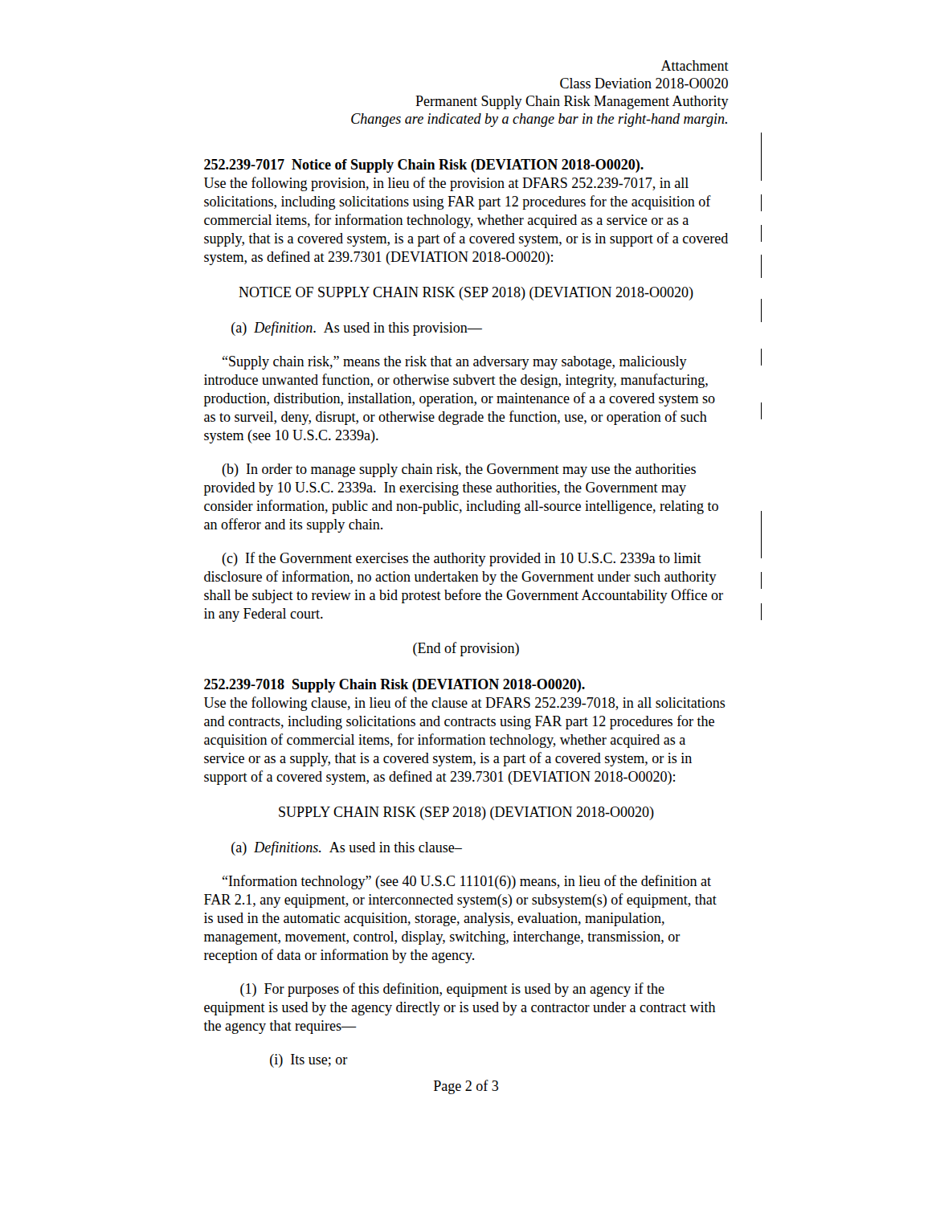Attachment
Class Deviation 2018-O0020
Permanent Supply Chain Risk Management Authority
Changes are indicated by a change bar in the right-hand margin.
252.239-7017 Notice of Supply Chain Risk (DEVIATION 2018-O0020).
Use the following provision, in lieu of the provision at DFARS 252.239-7017, in all solicitations, including solicitations using FAR part 12 procedures for the acquisition of commercial items, for information technology, whether acquired as a service or as a supply, that is a covered system, is a part of a covered system, or is in support of a covered system, as defined at 239.7301 (DEVIATION 2018-O0020):
NOTICE OF SUPPLY CHAIN RISK (SEP 2018) (DEVIATION 2018-O0020)
(a) Definition. As used in this provision—
“Supply chain risk,” means the risk that an adversary may sabotage, maliciously introduce unwanted function, or otherwise subvert the design, integrity, manufacturing, production, distribution, installation, operation, or maintenance of a a covered system so as to surveil, deny, disrupt, or otherwise degrade the function, use, or operation of such system (see 10 U.S.C. 2339a).
(b) In order to manage supply chain risk, the Government may use the authorities provided by 10 U.S.C. 2339a. In exercising these authorities, the Government may consider information, public and non-public, including all-source intelligence, relating to an offeror and its supply chain.
(c) If the Government exercises the authority provided in 10 U.S.C. 2339a to limit disclosure of information, no action undertaken by the Government under such authority shall be subject to review in a bid protest before the Government Accountability Office or in any Federal court.
(End of provision)
252.239-7018 Supply Chain Risk (DEVIATION 2018-O0020).
Use the following clause, in lieu of the clause at DFARS 252.239-7018, in all solicitations and contracts, including solicitations and contracts using FAR part 12 procedures for the acquisition of commercial items, for information technology, whether acquired as a service or as a supply, that is a covered system, is a part of a covered system, or is in support of a covered system, as defined at 239.7301 (DEVIATION 2018-O0020):
SUPPLY CHAIN RISK (SEP 2018) (DEVIATION 2018-O0020)
(a) Definitions. As used in this clause–
“Information technology” (see 40 U.S.C 11101(6)) means, in lieu of the definition at FAR 2.1, any equipment, or interconnected system(s) or subsystem(s) of equipment, that is used in the automatic acquisition, storage, analysis, evaluation, manipulation, management, movement, control, display, switching, interchange, transmission, or reception of data or information by the agency.
(1) For purposes of this definition, equipment is used by an agency if the equipment is used by the agency directly or is used by a contractor under a contract with the agency that requires—
(i) Its use; or
Page 2 of 3